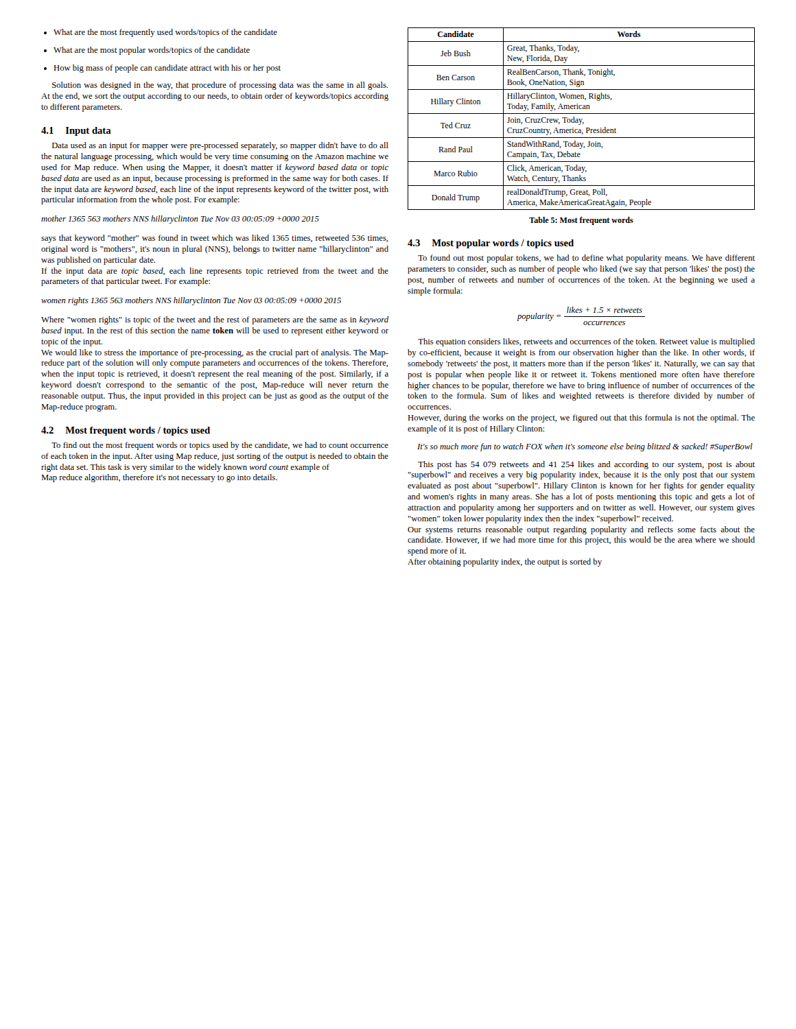What are the most frequently used words/topics of the candidate
What are the most popular words/topics of the candidate
How big mass of people can candidate attract with his or her post
Solution was designed in the way, that procedure of processing data was the same in all goals. At the end, we sort the output according to our needs, to obtain order of keywords/topics according to different parameters.
4.1 Input data
Data used as an input for mapper were pre-processed separately, so mapper didn't have to do all the natural language processing, which would be very time consuming on the Amazon machine we used for Map reduce. When using the Mapper, it doesn't matter if keyword based data or topic based data are used as an input, because processing is preformed in the same way for both cases. If the input data are keyword based, each line of the input represents keyword of the twitter post, with particular information from the whole post. For example:
mother 1365 563 mothers NNS hillaryclinton Tue Nov 03 00:05:09 +0000 2015
says that keyword "mother" was found in tweet which was liked 1365 times, retweeted 536 times, original word is "mothers", it's noun in plural (NNS), belongs to twitter name "hillaryclinton" and was published on particular date.
If the input data are topic based, each line represents topic retrieved from the tweet and the parameters of that particular tweet. For example:
women rights 1365 563 mothers NNS hillaryclinton Tue Nov 03 00:05:09 +0000 2015
Where "women rights" is topic of the tweet and the rest of parameters are the same as in keyword based input. In the rest of this section the name token will be used to represent either keyword or topic of the input.
We would like to stress the importance of pre-processing, as the crucial part of analysis. The Map-reduce part of the solution will only compute parameters and occurrences of the tokens. Therefore, when the input topic is retrieved, it doesn't represent the real meaning of the post. Similarly, if a keyword doesn't correspond to the semantic of the post, Map-reduce will never return the reasonable output. Thus, the input provided in this project can be just as good as the output of the Map-reduce program.
4.2 Most frequent words / topics used
To find out the most frequent words or topics used by the candidate, we had to count occurrence of each token in the input. After using Map reduce, just sorting of the output is needed to obtain the right data set. This task is very similar to the widely known word count example of
Map reduce algorithm, therefore it's not necessary to go into details.
| Candidate | Words |
| --- | --- |
| Jeb Bush | Great, Thanks, Today, New, Florida, Day |
| Ben Carson | RealBenCarson, Thank, Tonight, Book, OneNation, Sign |
| Hillary Clinton | HillaryClinton, Women, Rights, Today, Family, American |
| Ted Cruz | Join, CruzCrew, Today, CruzCountry, America, President |
| Rand Paul | StandWithRand, Today, Join, Campain, Tax, Debate |
| Marco Rubio | Click, American, Today, Watch, Century, Thanks |
| Donald Trump | realDonaldTrump, Great, Poll, America, MakeAmericaGreatAgain, People |
Table 5: Most frequent words
4.3 Most popular words / topics used
To found out most popular tokens, we had to define what popularity means. We have different parameters to consider, such as number of people who liked (we say that person 'likes' the post) the post, number of retweets and number of occurrences of the token. At the beginning we used a simple formula:
popularity = likes + 1.5 × retweets occurrences
This equation considers likes, retweets and occurrences of the token. Retweet value is multiplied by co-efficient, because it weight is from our observation higher than the like. In other words, if somebody 'retweets' the post, it matters more than if the person 'likes' it. Naturally, we can say that post is popular when people like it or retweet it. Tokens mentioned more often have therefore higher chances to be popular, therefore we have to bring influence of number of occurrences of the token to the formula. Sum of likes and weighted retweets is therefore divided by number of occurrences.
However, during the works on the project, we figured out that this formula is not the optimal. The example of it is post of Hillary Clinton:
It's so much more fun to watch FOX when it's someone else being blitzed & sacked! #SuperBowl
This post has 54 079 retweets and 41 254 likes and according to our system, post is about "superbowl" and receives a very big popularity index, because it is the only post that our system evaluated as post about "superbowl". Hillary Clinton is known for her fights for gender equality and women's rights in many areas. She has a lot of posts mentioning this topic and gets a lot of attraction and popularity among her supporters and on twitter as well. However, our system gives "women" token lower popularity index then the index "superbowl" received.
Our systems returns reasonable output regarding popularity and reflects some facts about the candidate. However, if we had more time for this project, this would be the area where we should spend more of it.
After obtaining popularity index, the output is sorted by